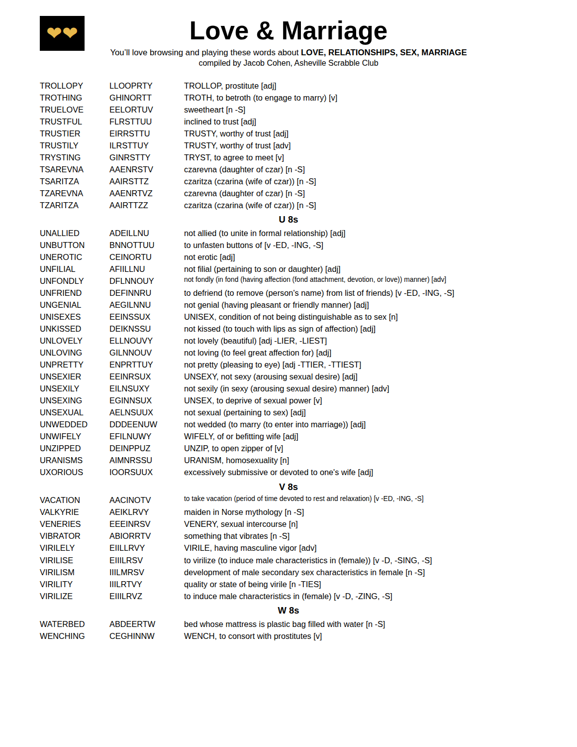❤❤
Love & Marriage
You’ll love browsing and playing these words about LOVE, RELATIONSHIPS, SEX, MARRIAGE
compiled by Jacob Cohen, Asheville Scrabble Club
| TROLLOPY | LLOOPRTY | TROLLOP, prostitute [adj] |
| TROTHING | GHINORTT | TROTH, to betroth (to engage to marry) [v] |
| TRUELOVE | EELORTUV | sweetheart [n -S] |
| TRUSTFUL | FLRSTTUU | inclined to trust [adj] |
| TRUSTIER | EIRRSTTU | TRUSTY, worthy of trust [adj] |
| TRUSTILY | ILRSTTUY | TRUSTY, worthy of trust [adv] |
| TRYSTING | GINRSTTY | TRYST, to agree to meet [v] |
| TSAREVNA | AAENRSTV | czarevna (daughter of czar) [n -S] |
| TSARITZA | AAIRSTTZ | czaritza (czarina (wife of czar)) [n -S] |
| TZAREVNA | AAENRTVZ | czarevna (daughter of czar) [n -S] |
| TZARITZA | AAIRTTZZ | czaritza (czarina (wife of czar)) [n -S] |
U 8s
| UNALLIED | ADEILLNU | not allied (to unite in formal relationship) [adj] |
| UNBUTTON | BNNOTTUU | to unfasten buttons of [v -ED, -ING, -S] |
| UNEROTIC | CEINORTU | not erotic [adj] |
| UNFILIAL | AFIILLNU | not filial (pertaining to son or daughter) [adj] |
| UNFONDLY | DFLNNOUY | not fondly (in fond (having affection (fond attachment, devotion, or love)) manner) [adv] |
| UNFRIEND | DEFINNRU | to defriend (to remove (person's name) from list of friends) [v -ED, -ING, -S] |
| UNGENIAL | AEGILNNU | not genial (having pleasant or friendly manner) [adj] |
| UNISEXES | EEINSSUX | UNISEX, condition of not being distinguishable as to sex [n] |
| UNKISSED | DEIKNSSU | not kissed (to touch with lips as sign of affection) [adj] |
| UNLOVELY | ELLNOUVY | not lovely (beautiful) [adj -LIER, -LIEST] |
| UNLOVING | GILNNOUV | not loving (to feel great affection for) [adj] |
| UNPRETTY | ENPRTTUY | not pretty (pleasing to eye) [adj -TTIER, -TTIEST] |
| UNSEXIER | EEINRSUX | UNSEXY, not sexy (arousing sexual desire) [adj] |
| UNSEXILY | EILNSUXY | not sexily (in sexy (arousing sexual desire) manner) [adv] |
| UNSEXING | EGINNSUX | UNSEX, to deprive of sexual power [v] |
| UNSEXUAL | AELNSUUX | not sexual (pertaining to sex) [adj] |
| UNWEDDED | DDDEENUW | not wedded (to marry (to enter into marriage)) [adj] |
| UNWIFELY | EFILNUWY | WIFELY, of or befitting wife [adj] |
| UNZIPPED | DEINPPUZ | UNZIP, to open zipper of [v] |
| URANISMS | AIMNRSSU | URANISM, homosexuality [n] |
| UXORIOUS | IOORSUUX | excessively submissive or devoted to one's wife [adj] |
V 8s
| VACATION | AACINOTV | to take vacation (period of time devoted to rest and relaxation) [v -ED, -ING, -S] |
| VALKYRIE | AEIKLRVY | maiden in Norse mythology [n -S] |
| VENERIES | EEEINRSV | VENERY, sexual intercourse [n] |
| VIBRATOR | ABIORRTV | something that vibrates [n -S] |
| VIRILELY | EIILLRVY | VIRILE, having masculine vigor [adv] |
| VIRILISE | EIIILRSV | to virilize (to induce male characteristics in (female)) [v -D, -SING, -S] |
| VIRILISM | IIILMRSV | development of male secondary sex characteristics in female [n -S] |
| VIRILITY | IIILRTVY | quality or state of being virile [n -TIES] |
| VIRILIZE | EIIILRVZ | to induce male characteristics in (female) [v -D, -ZING, -S] |
W 8s
| WATERBED | ABDEERTW | bed whose mattress is plastic bag filled with water [n -S] |
| WENCHING | CEGHINNW | WENCH, to consort with prostitutes [v] |